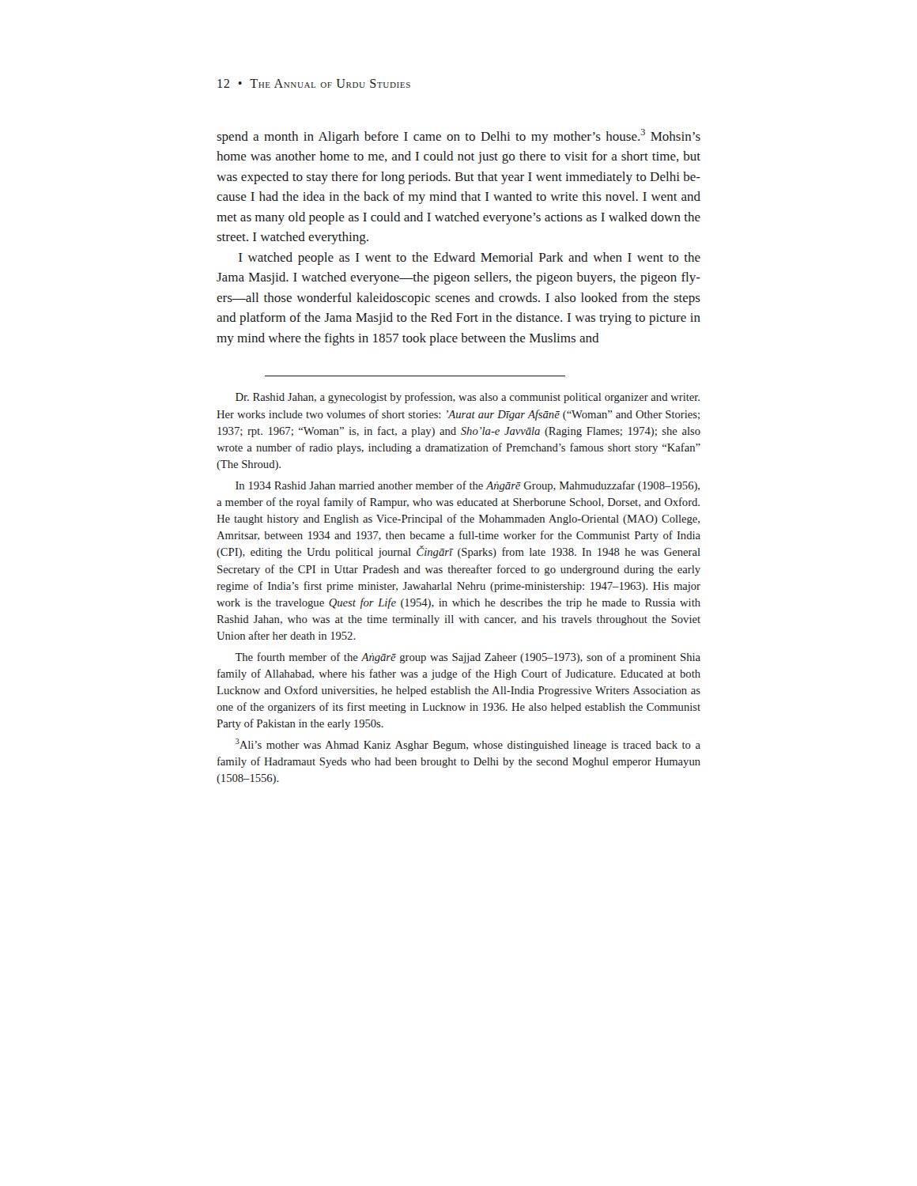12 • The Annual of Urdu Studies
spend a month in Aligarh before I came on to Delhi to my mother’s house.3 Mohsin’s home was another home to me, and I could not just go there to visit for a short time, but was expected to stay there for long periods. But that year I went immediately to Delhi because I had the idea in the back of my mind that I wanted to write this novel. I went and met as many old people as I could and I watched everyone’s actions as I walked down the street. I watched everything.
I watched people as I went to the Edward Memorial Park and when I went to the Jama Masjid. I watched everyone—the pigeon sellers, the pigeon buyers, the pigeon flyers—all those wonderful kaleidoscopic scenes and crowds. I also looked from the steps and platform of the Jama Masjid to the Red Fort in the distance. I was trying to picture in my mind where the fights in 1857 took place between the Muslims and
Dr. Rashid Jahan, a gynecologist by profession, was also a communist political organizer and writer. Her works include two volumes of short stories: ’Aurat aur Dīgar Afsānē (“Woman” and Other Stories; 1937; rpt. 1967; “Woman” is, in fact, a play) and Sho’la-e Javvāla (Raging Flames; 1974); she also wrote a number of radio plays, including a dramatization of Premchand’s famous short story “Kafan” (The Shroud).
In 1934 Rashid Jahan married another member of the Aṅgārē Group, Mahmuduzzafar (1908–1956), a member of the royal family of Rampur, who was educated at Sherborune School, Dorset, and Oxford. He taught history and English as Vice-Principal of the Mohammaden Anglo-Oriental (MAO) College, Amritsar, between 1934 and 1937, then became a full-time worker for the Communist Party of India (CPI), editing the Urdu political journal Čingārī (Sparks) from late 1938. In 1948 he was General Secretary of the CPI in Uttar Pradesh and was thereafter forced to go underground during the early regime of India’s first prime minister, Jawaharlal Nehru (prime-ministership: 1947–1963). His major work is the travelogue Quest for Life (1954), in which he describes the trip he made to Russia with Rashid Jahan, who was at the time terminally ill with cancer, and his travels throughout the Soviet Union after her death in 1952.
The fourth member of the Aṅgārē group was Sajjad Zaheer (1905–1973), son of a prominent Shia family of Allahabad, where his father was a judge of the High Court of Judicature. Educated at both Lucknow and Oxford universities, he helped establish the All-India Progressive Writers Association as one of the organizers of its first meeting in Lucknow in 1936. He also helped establish the Communist Party of Pakistan in the early 1950s.
3Ali’s mother was Ahmad Kaniz Asghar Begum, whose distinguished lineage is traced back to a family of Hadramaut Syeds who had been brought to Delhi by the second Moghul emperor Humayun (1508–1556).